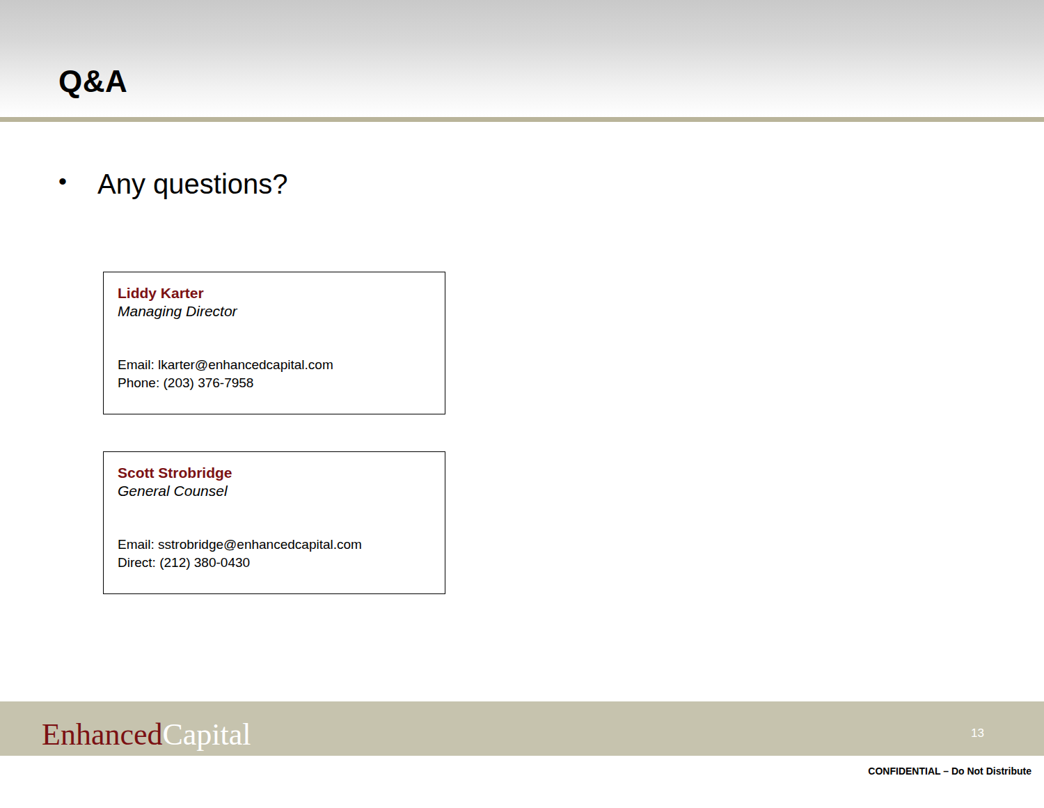Q&A
•Any questions?
Liddy Karter
Managing Director
Email: lkarter@enhancedcapital.com
Phone: (203) 376-7958
Scott Strobridge
General Counsel
Email: sstrobridge@enhancedcapital.com
Direct: (212) 380-0430
Enhanced Capital
13
CONFIDENTIAL – Do Not Distribute